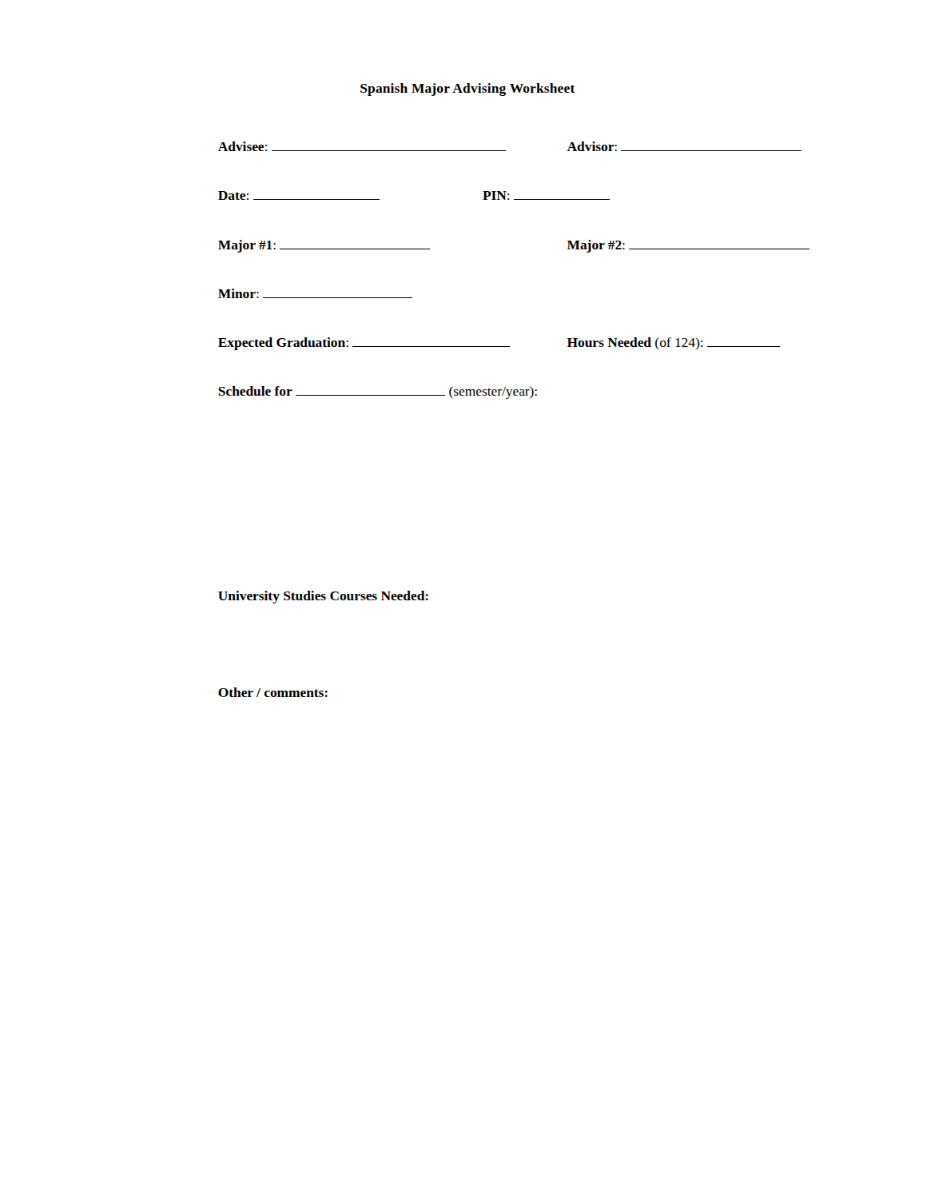Spanish Major Advising Worksheet
Advisee:
Advisor:
Date:
PIN:
Major #1:
Major #2:
Minor:
Expected Graduation:
Hours Needed (of 124):
Schedule for (semester/year):
University Studies Courses Needed:
Other / comments: